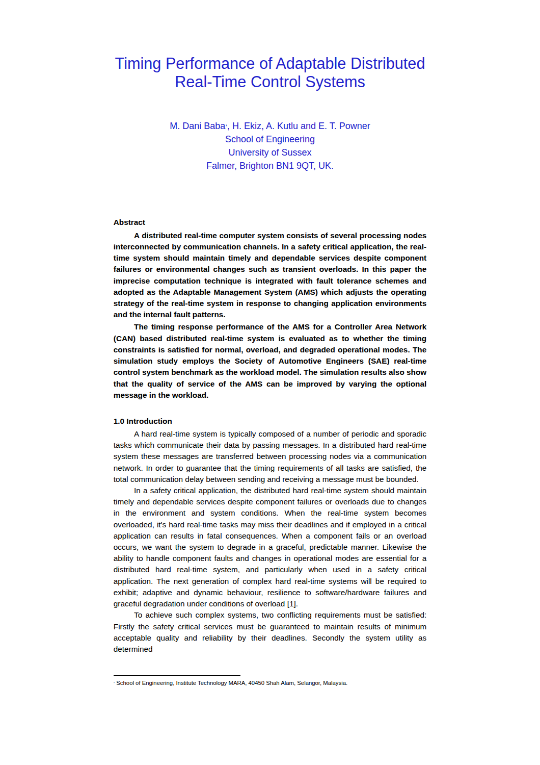Timing Performance of Adaptable Distributed Real-Time Control Systems
M. Dani Baba,, H. Ekiz, A. Kutlu and E. T. Powner
School of Engineering
University of Sussex
Falmer, Brighton BN1 9QT, UK.
Abstract
A distributed real-time computer system consists of several processing nodes interconnected by communication channels. In a safety critical application, the real-time system should maintain timely and dependable services despite component failures or environmental changes such as transient overloads. In this paper the imprecise computation technique is integrated with fault tolerance schemes and adopted as the Adaptable Management System (AMS) which adjusts the operating strategy of the real-time system in response to changing application environments and the internal fault patterns.
The timing response performance of the AMS for a Controller Area Network (CAN) based distributed real-time system is evaluated as to whether the timing constraints is satisfied for normal, overload, and degraded operational modes. The simulation study employs the Society of Automotive Engineers (SAE) real-time control system benchmark as the workload model. The simulation results also show that the quality of service of the AMS can be improved by varying the optional message in the workload.
1.0 Introduction
A hard real-time system is typically composed of a number of periodic and sporadic tasks which communicate their data by passing messages. In a distributed hard real-time system these messages are transferred between processing nodes via a communication network. In order to guarantee that the timing requirements of all tasks are satisfied, the total communication delay between sending and receiving a message must be bounded.
In a safety critical application, the distributed hard real-time system should maintain timely and dependable services despite component failures or overloads due to changes in the environment and system conditions. When the real-time system becomes overloaded, it's hard real-time tasks may miss their deadlines and if employed in a critical application can results in fatal consequences. When a component fails or an overload occurs, we want the system to degrade in a graceful, predictable manner. Likewise the ability to handle component faults and changes in operational modes are essential for a distributed hard real-time system, and particularly when used in a safety critical application. The next generation of complex hard real-time systems will be required to exhibit; adaptive and dynamic behaviour, resilience to software/hardware failures and graceful degradation under conditions of overload [1].
To achieve such complex systems, two conflicting requirements must be satisfied: Firstly the safety critical services must be guaranteed to maintain results of minimum acceptable quality and reliability by their deadlines. Secondly the system utility as determined
, School of Engineering, Institute Technology MARA, 40450 Shah Alam, Selangor, Malaysia.